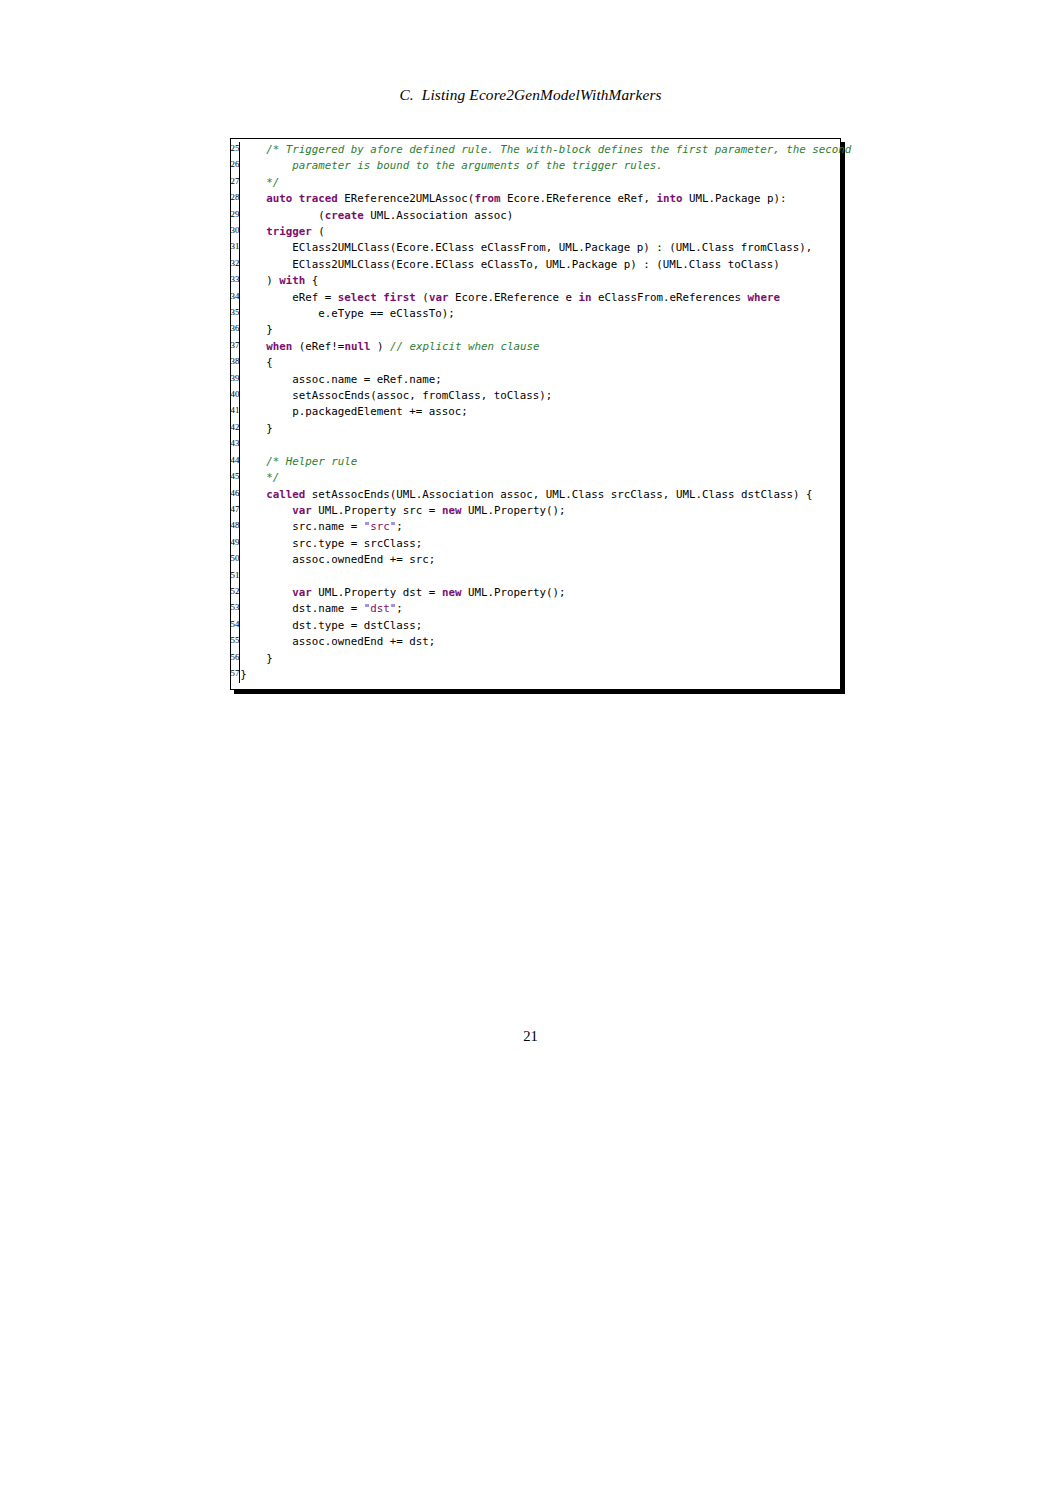C. Listing Ecore2GenModelWithMarkers
| 25 | /* Triggered by afore defined rule. The with-block defines the first parameter, the second |
| 26 | parameter is bound to the arguments of the trigger rules. |
| 27 | */ |
| 28 | auto traced EReference2UMLAssoc( from Ecore.EReference eRef, into UML.Package p): |
| 29 | ( create UML.Association assoc) |
| 30 | trigger ( |
| 31 | EClass2UMLClass(Ecore.EClass eClassFrom, UML.Package p) : (UML.Class fromClass), |
| 32 | EClass2UMLClass(Ecore.EClass eClassTo, UML.Package p) : (UML.Class toClass) |
| 33 | ) with { |
| 34 | eRef = select first ( var Ecore.EReference e in eClassFrom.eReferences where |
| 35 | e.eType == eClassTo); |
| 36 | } |
| 37 | when (eRef!= null ) // explicit when clause |
| 38 | { |
| 39 | assoc.name = eRef.name; |
| 40 | setAssocEnds(assoc, fromClass, toClass); |
| 41 | p.packagedElement += assoc; |
| 42 | } |
| 43 | |
| 44 | /* Helper rule |
| 45 | */ |
| 46 | called setAssocEnds(UML.Association assoc, UML.Class srcClass, UML.Class dstClass) { |
| 47 | var UML.Property src = new UML.Property(); |
| 48 | src.name = "src" ; |
| 49 | src.type = srcClass; |
| 50 | assoc.ownedEnd += src; |
| 51 | |
| 52 | var UML.Property dst = new UML.Property(); |
| 53 | dst.name = "dst" ; |
| 54 | dst.type = dstClass; |
| 55 | assoc.ownedEnd += dst; |
| 56 | } |
| 57 | } |
21